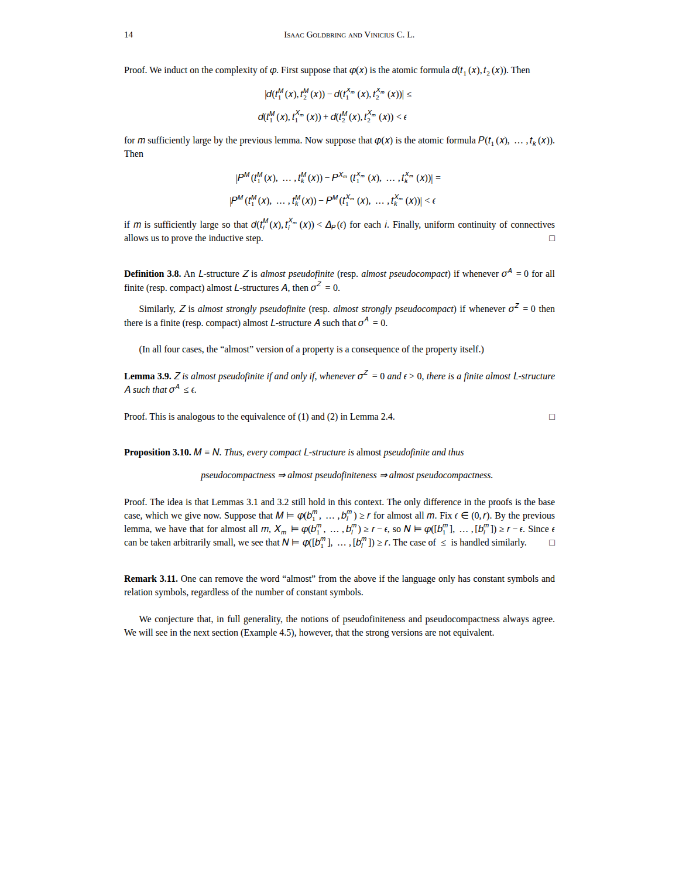14 Isaac Goldbring and Vinicius C. L.
Proof. We induct on the complexity of φ. First suppose that φ(x) is the atomic formula d(t1(x),t2(x)). Then
| d(t1M(x),t2M(x)) − d(t1Xm(x),t2Xm(x)) | ≤
d(t1M(x),t1Xm(x)) + d(t2M(x),t2Xm(x)) < ϵ
for m sufficiently large by the previous lemma. Now suppose that φ(x) is the atomic formula P(t1(x),…,tk(x)). Then
| PM(t1M(x),…,tkM(x)) − PXm(t1Xm(x),…,tkXm(x)) | =
| PM(t1M(x),…,tkM(x)) − PM(t1Xm(x),…,tkXm(x)) | < ϵ
if m is sufficiently large so that d(tiM(x),tiXm(x))<ΔP(ϵ) for each i. Finally, uniform continuity of connectives allows us to prove the inductive step. □
Definition 3.8. An L-structure Z is almost pseudofinite (resp. almost pseudocompact) if whenever σA=0 for all finite (resp. compact) almost L-structures A, then σZ=0.
Similarly, Z is almost strongly pseudofinite (resp. almost strongly pseudocompact) if whenever σZ=0 then there is a finite (resp. compact) almost L-structure A such that σA=0.
(In all four cases, the “almost” version of a property is a consequence of the property itself.)
Lemma 3.9. Z is almost pseudofinite if and only if, whenever σZ=0 and ϵ>0, there is a finite almost L-structure A such that σA≤ϵ.
Proof. This is analogous to the equivalence of (1) and (2) in Lemma 2.4. □
Proposition 3.10. M≡N. Thus, every compact L-structure is almost pseudofinite and thus
pseudocompactness ⇒ almost pseudofiniteness ⇒ almost pseudocompactness.
Proof. The idea is that Lemmas 3.1 and 3.2 still hold in this context. The only difference in the proofs is the base case, which we give now. Suppose that M⊨φ(b1m,…,blm)≥r for almost all m. Fix ϵ∈(0,r). By the previous lemma, we have that for almost all m, Xm⊨φ(b1m,…,blm)≥r−ϵ, so N⊨φ([b1m],…,[blm])≥r−ϵ. Since ϵ can be taken arbitrarily small, we see that N⊨φ([b1m],…,[blm])≥r. The case of ≤ is handled similarly. □
Remark 3.11. One can remove the word “almost” from the above if the language only has constant symbols and relation symbols, regardless of the number of constant symbols.
We conjecture that, in full generality, the notions of pseudofiniteness and pseudocompactness always agree. We will see in the next section (Example 4.5), however, that the strong versions are not equivalent.